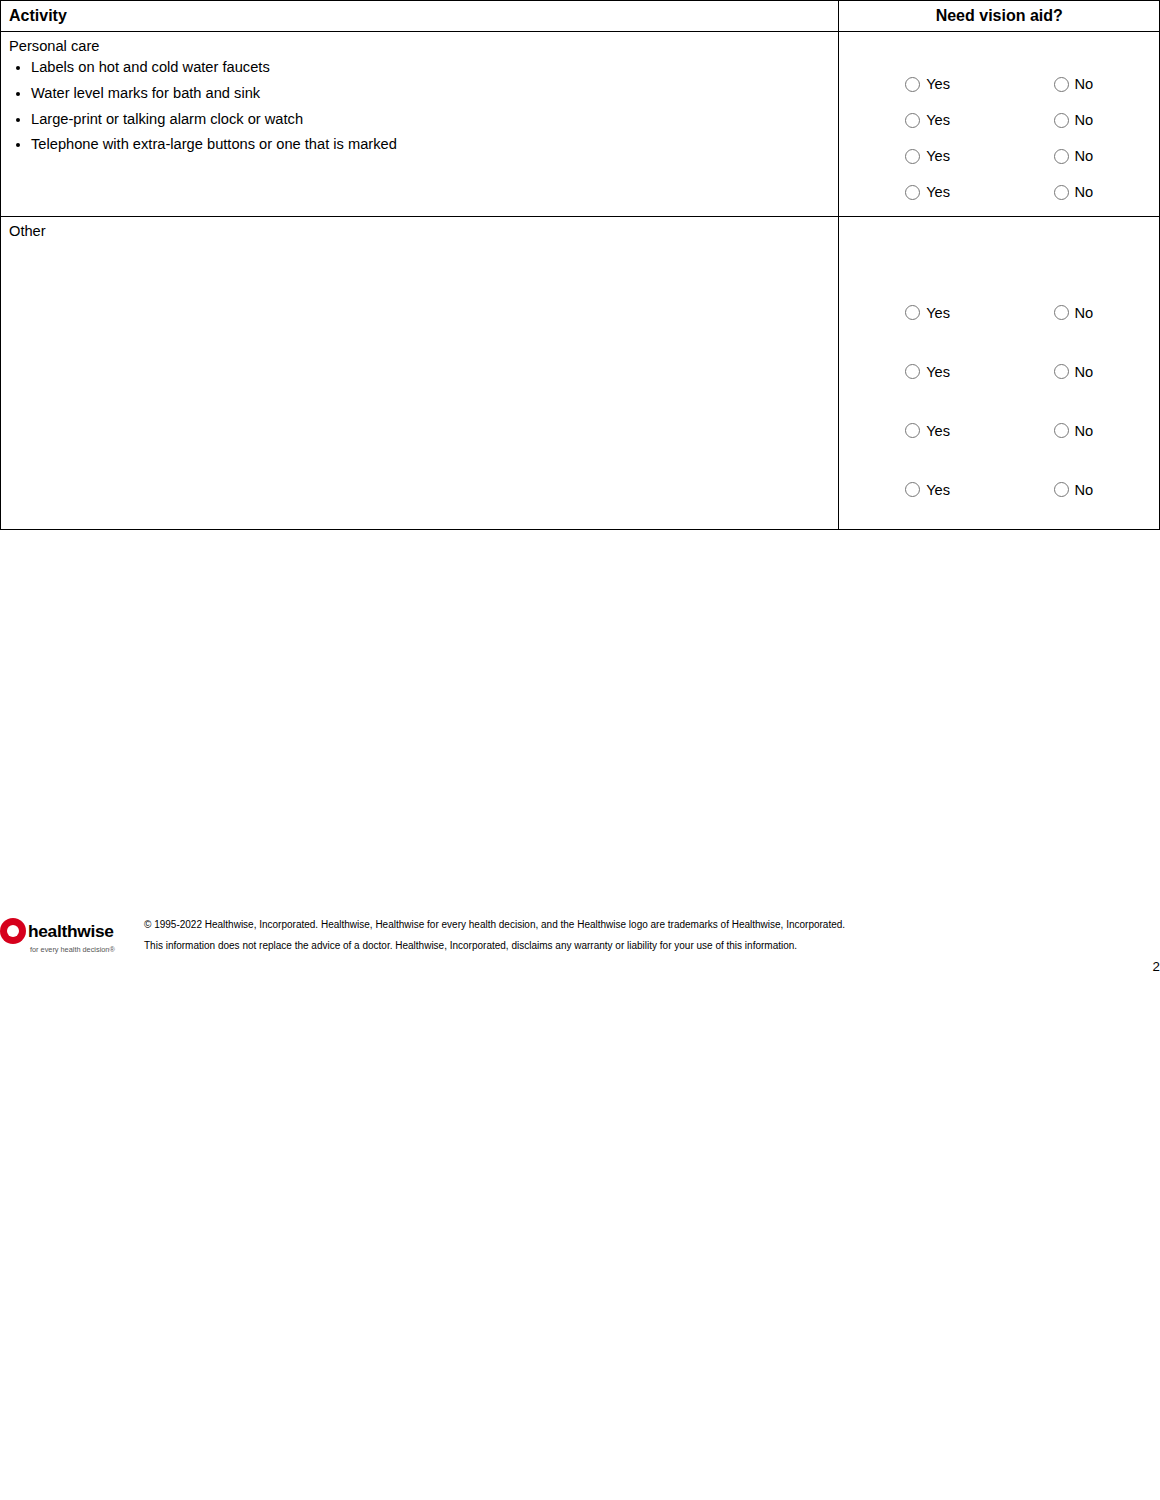| Activity | Need vision aid? |
| --- | --- |
| Personal care Labels on hot and cold water faucets Water level marks for bath and sink Large-print or talking alarm clock or watch Telephone with extra-large buttons or one that is marked | Yes No Yes No Yes No Yes No |
| Other | Yes No Yes No Yes No Yes No |
health wise for every health decision®
© 1995-2022 Healthwise, Incorporated. Healthwise, Healthwise for every health decision, and the Healthwise logo are trademarks of Healthwise, Incorporated.
This information does not replace the advice of a doctor. Healthwise, Incorporated, disclaims any warranty or liability for your use of this information.
2